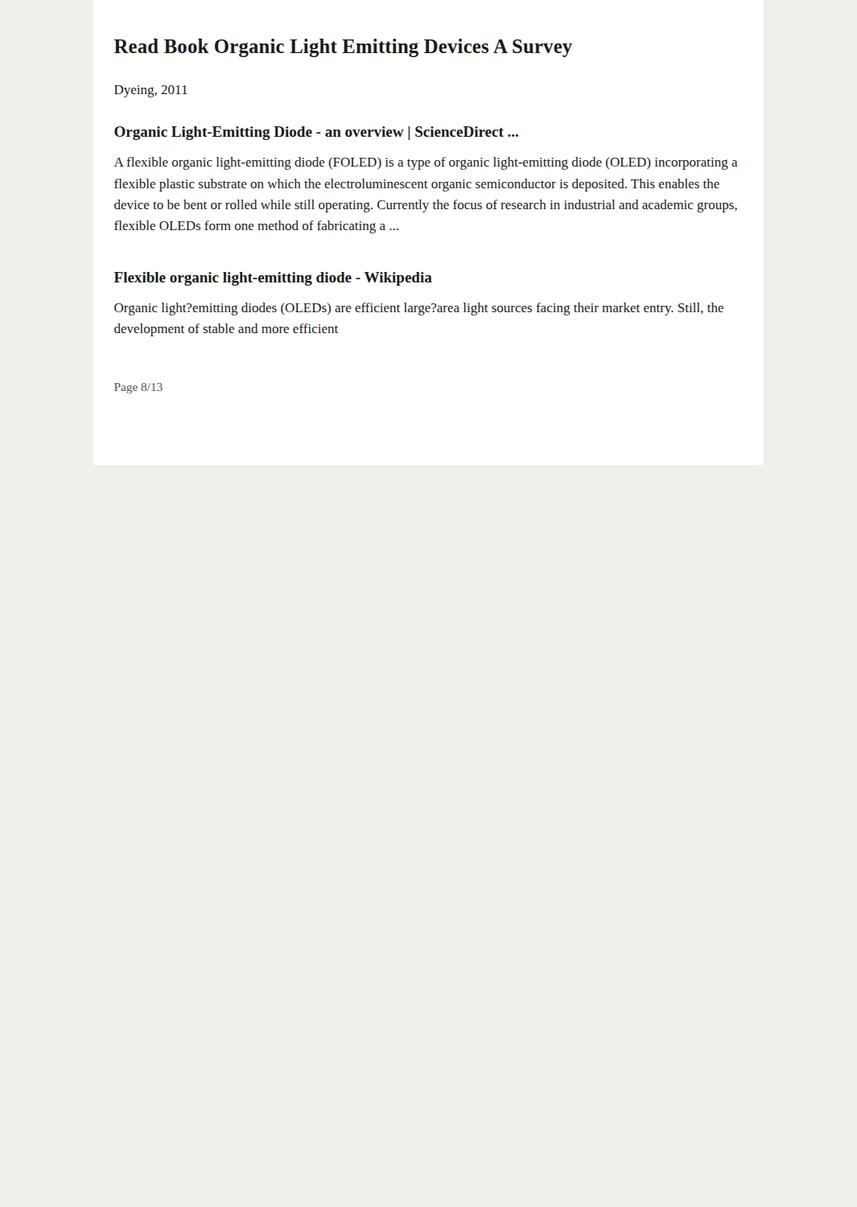Read Book Organic Light Emitting Devices A Survey
Dyeing, 2011
Organic Light-Emitting Diode - an overview | ScienceDirect ...
A flexible organic light-emitting diode (FOLED) is a type of organic light-emitting diode (OLED) incorporating a flexible plastic substrate on which the electroluminescent organic semiconductor is deposited. This enables the device to be bent or rolled while still operating. Currently the focus of research in industrial and academic groups, flexible OLEDs form one method of fabricating a ...
Flexible organic light-emitting diode - Wikipedia
Organic light?emitting diodes (OLEDs) are efficient large?area light sources facing their market entry. Still, the development of stable and more efficient
Page 8/13